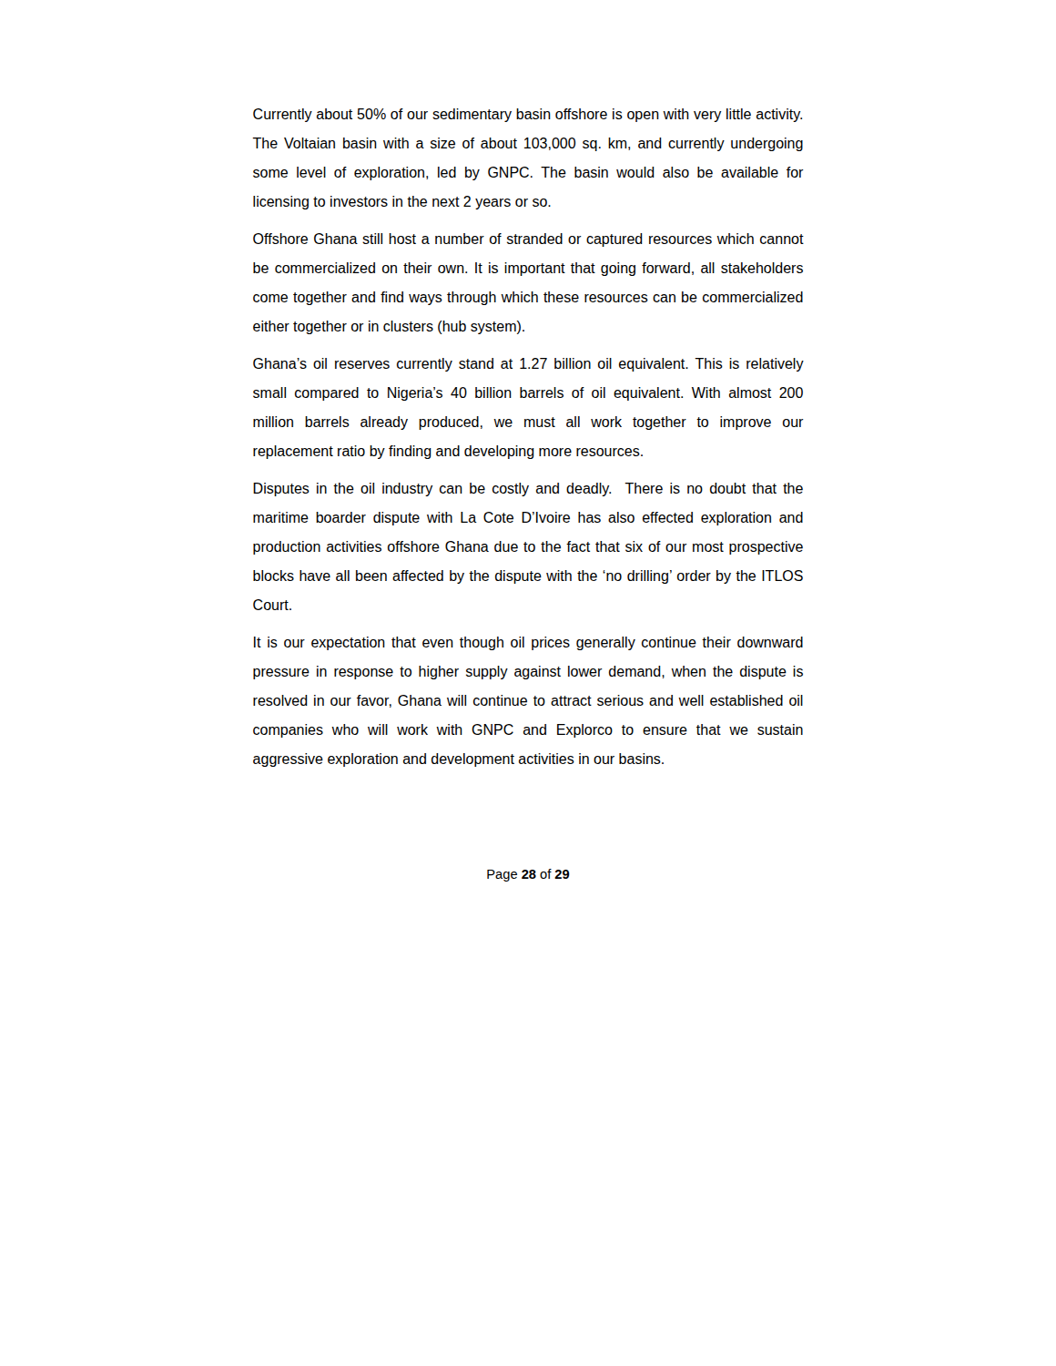Currently about 50% of our sedimentary basin offshore is open with very little activity. The Voltaian basin with a size of about 103,000 sq. km, and currently undergoing some level of exploration, led by GNPC. The basin would also be available for licensing to investors in the next 2 years or so.
Offshore Ghana still host a number of stranded or captured resources which cannot be commercialized on their own. It is important that going forward, all stakeholders come together and find ways through which these resources can be commercialized either together or in clusters (hub system).
Ghana’s oil reserves currently stand at 1.27 billion oil equivalent. This is relatively small compared to Nigeria’s 40 billion barrels of oil equivalent. With almost 200 million barrels already produced, we must all work together to improve our replacement ratio by finding and developing more resources.
Disputes in the oil industry can be costly and deadly. There is no doubt that the maritime boarder dispute with La Cote D’Ivoire has also effected exploration and production activities offshore Ghana due to the fact that six of our most prospective blocks have all been affected by the dispute with the ‘no drilling’ order by the ITLOS Court.
It is our expectation that even though oil prices generally continue their downward pressure in response to higher supply against lower demand, when the dispute is resolved in our favor, Ghana will continue to attract serious and well established oil companies who will work with GNPC and Explorco to ensure that we sustain aggressive exploration and development activities in our basins.
Page 28 of 29